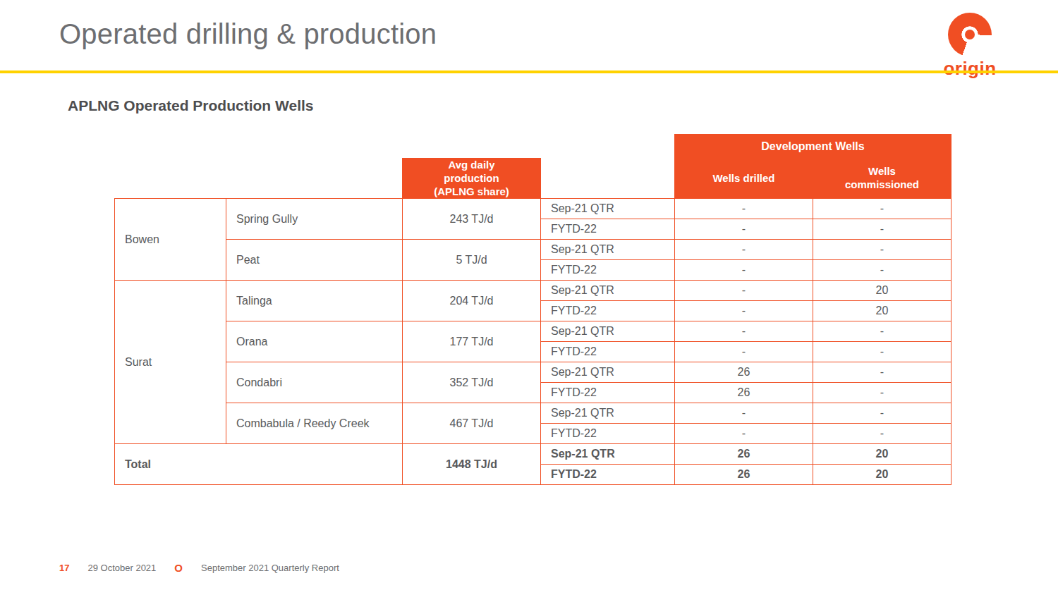Operated drilling & production
origin
APLNG Operated Production Wells
| | | | Development Wells |
| --- | --- | --- | --- |
| | Avg daily production (APLNG share) | | Wells drilled | Wells commissioned |
| Bowen | Spring Gully | 243 TJ/d | Sep-21 QTR | - | - |
| FYTD-22 | - | - |
| Peat | 5 TJ/d | Sep-21 QTR | - | - |
| FYTD-22 | - | - |
| Surat | Talinga | 204 TJ/d | Sep-21 QTR | - | 20 |
| FYTD-22 | - | 20 |
| Orana | 177 TJ/d | Sep-21 QTR | - | - |
| FYTD-22 | - | - |
| Condabri | 352 TJ/d | Sep-21 QTR | 26 | - |
| FYTD-22 | 26 | - |
| Combabula / Reedy Creek | 467 TJ/d | Sep-21 QTR | - | - |
| FYTD-22 | - | - |
| Total | 1448 TJ/d | Sep-21 QTR | 26 | 20 |
| FYTD-22 | 26 | 20 |
17 29 October 2021 O September 2021 Quarterly Report